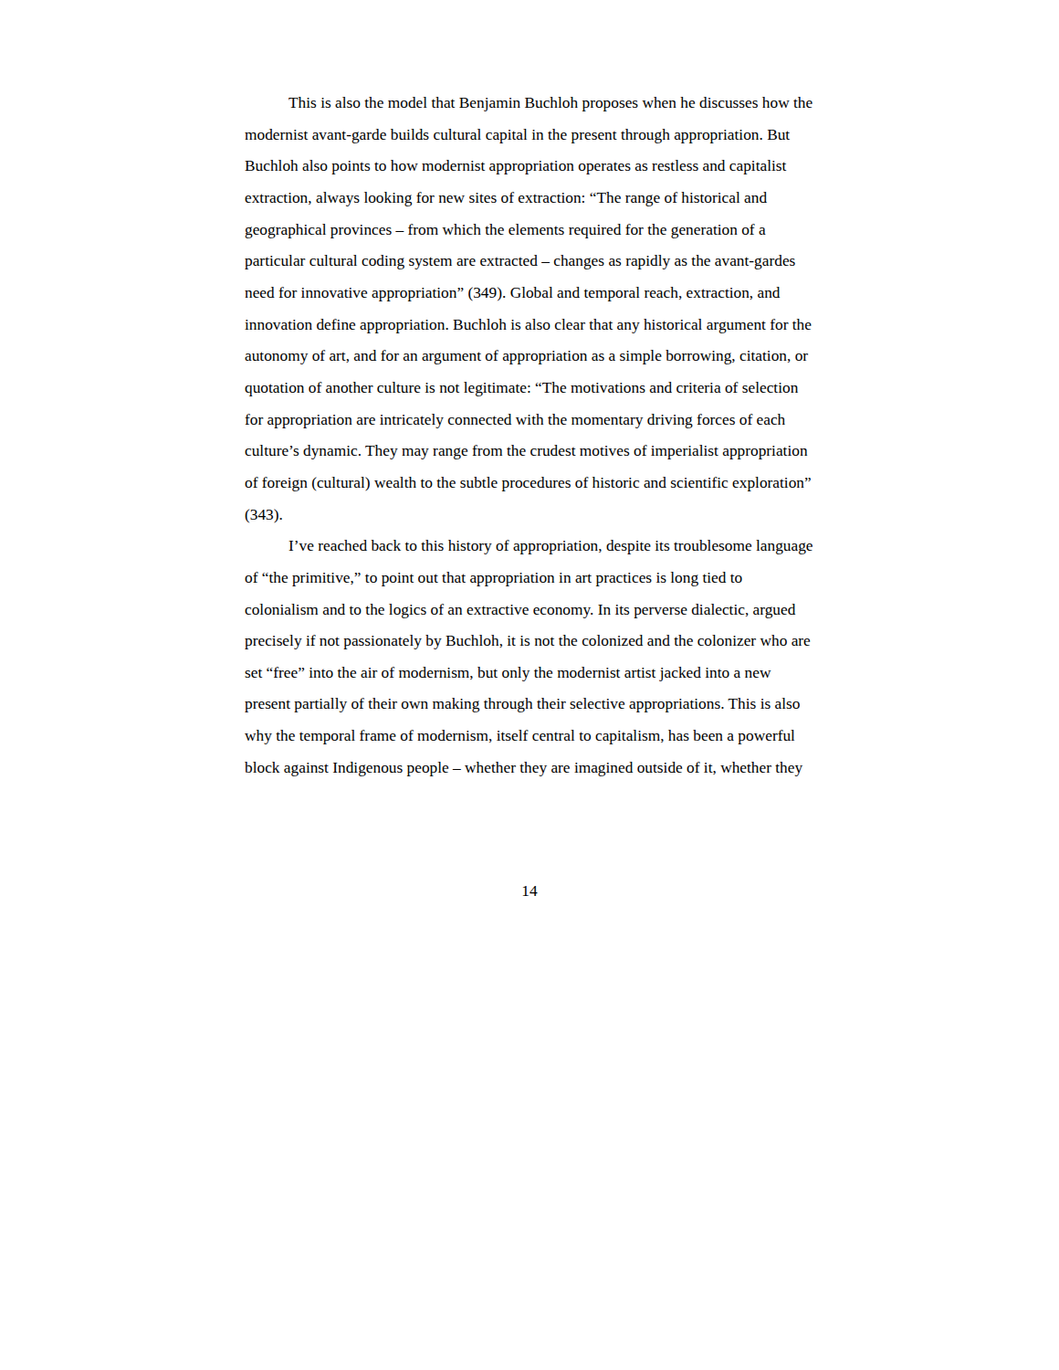This is also the model that Benjamin Buchloh proposes when he discusses how the modernist avant-garde builds cultural capital in the present through appropriation. But Buchloh also points to how modernist appropriation operates as restless and capitalist extraction, always looking for new sites of extraction: “The range of historical and geographical provinces – from which the elements required for the generation of a particular cultural coding system are extracted – changes as rapidly as the avant-gardes need for innovative appropriation” (349). Global and temporal reach, extraction, and innovation define appropriation. Buchloh is also clear that any historical argument for the autonomy of art, and for an argument of appropriation as a simple borrowing, citation, or quotation of another culture is not legitimate: “The motivations and criteria of selection for appropriation are intricately connected with the momentary driving forces of each culture’s dynamic. They may range from the crudest motives of imperialist appropriation of foreign (cultural) wealth to the subtle procedures of historic and scientific exploration” (343).
I’ve reached back to this history of appropriation, despite its troublesome language of “the primitive,” to point out that appropriation in art practices is long tied to colonialism and to the logics of an extractive economy. In its perverse dialectic, argued precisely if not passionately by Buchloh, it is not the colonized and the colonizer who are set “free” into the air of modernism, but only the modernist artist jacked into a new present partially of their own making through their selective appropriations. This is also why the temporal frame of modernism, itself central to capitalism, has been a powerful block against Indigenous people – whether they are imagined outside of it, whether they
14